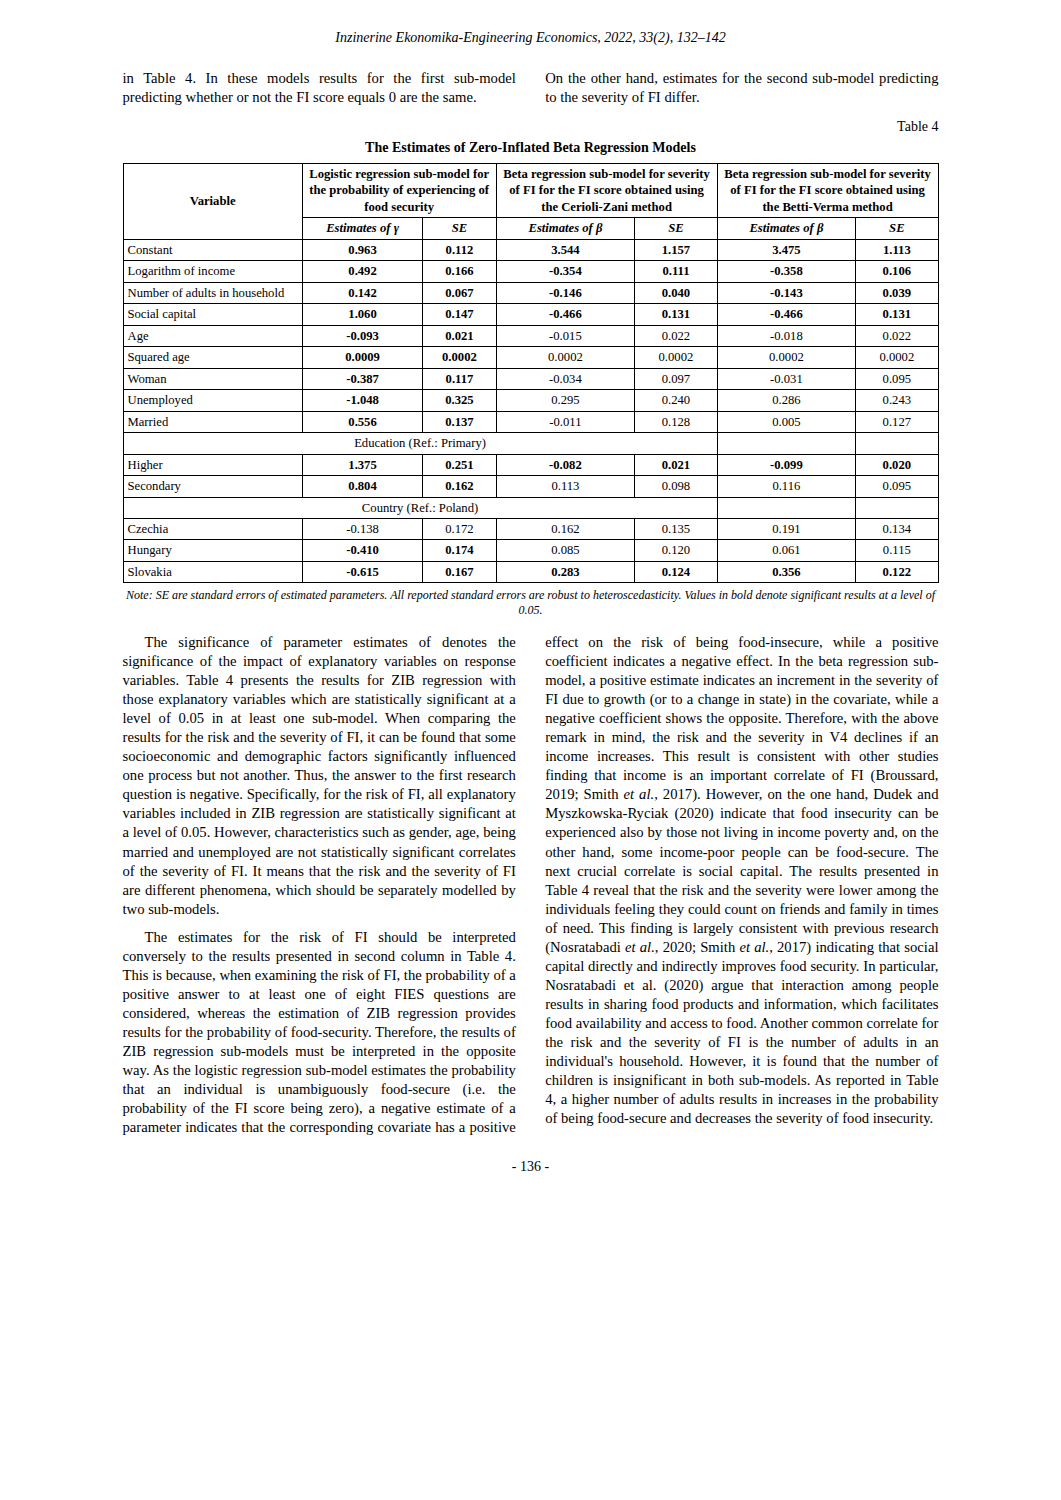Inzinerine Ekonomika-Engineering Economics, 2022, 33(2), 132–142
in Table 4. In these models results for the first sub-model predicting whether or not the FI score equals 0 are the same.
On the other hand, estimates for the second sub-model predicting to the severity of FI differ.
Table 4
The Estimates of Zero-Inflated Beta Regression Models
| Variable | Logistic regression sub-model for the probability of experiencing of food security | Beta regression sub-model for severity of FI for the FI score obtained using the Cerioli-Zani method | Beta regression sub-model for severity of FI for the FI score obtained using the Betti-Verma method |
| --- | --- | --- | --- |
| Estimates of γ | SE | Estimates of β | SE | Estimates of β | SE |
| Constant | 0.963 | 0.112 | 3.544 | 1.157 | 3.475 | 1.113 |
| Logarithm of income | 0.492 | 0.166 | -0.354 | 0.111 | -0.358 | 0.106 |
| Number of adults in household | 0.142 | 0.067 | -0.146 | 0.040 | -0.143 | 0.039 |
| Social capital | 1.060 | 0.147 | -0.466 | 0.131 | -0.466 | 0.131 |
| Age | -0.093 | 0.021 | -0.015 | 0.022 | -0.018 | 0.022 |
| Squared age | 0.0009 | 0.0002 | 0.0002 | 0.0002 | 0.0002 | 0.0002 |
| Woman | -0.387 | 0.117 | -0.034 | 0.097 | -0.031 | 0.095 |
| Unemployed | -1.048 | 0.325 | 0.295 | 0.240 | 0.286 | 0.243 |
| Married | 0.556 | 0.137 | -0.011 | 0.128 | 0.005 | 0.127 |
| Education (Ref.: Primary) | | |
| Higher | 1.375 | 0.251 | -0.082 | 0.021 | -0.099 | 0.020 |
| Secondary | 0.804 | 0.162 | 0.113 | 0.098 | 0.116 | 0.095 |
| Country (Ref.: Poland) | | |
| Czechia | -0.138 | 0.172 | 0.162 | 0.135 | 0.191 | 0.134 |
| Hungary | -0.410 | 0.174 | 0.085 | 0.120 | 0.061 | 0.115 |
| Slovakia | -0.615 | 0.167 | 0.283 | 0.124 | 0.356 | 0.122 |
Note: SE are standard errors of estimated parameters. All reported standard errors are robust to heteroscedasticity. Values in bold denote significant results at a level of 0.05.
The significance of parameter estimates of denotes the significance of the impact of explanatory variables on response variables. Table 4 presents the results for ZIB regression with those explanatory variables which are statistically significant at a level of 0.05 in at least one sub-model. When comparing the results for the risk and the severity of FI, it can be found that some socioeconomic and demographic factors significantly influenced one process but not another. Thus, the answer to the first research question is negative. Specifically, for the risk of FI, all explanatory variables included in ZIB regression are statistically significant at a level of 0.05. However, characteristics such as gender, age, being married and unemployed are not statistically significant correlates of the severity of FI. It means that the risk and the severity of FI are different phenomena, which should be separately modelled by two sub-models.
The estimates for the risk of FI should be interpreted conversely to the results presented in second column in Table 4. This is because, when examining the risk of FI, the probability of a positive answer to at least one of eight FIES questions are considered, whereas the estimation of ZIB regression provides results for the probability of food-security. Therefore, the results of ZIB regression sub-models must be interpreted in the opposite way. As the logistic regression sub-model estimates the probability that an individual is unambiguously food-secure (i.e. the probability of the FI score being zero), a negative estimate of a parameter indicates that the corresponding covariate has a positive effect on the risk of being food-insecure, while a positive coefficient indicates a negative effect. In the beta regression sub-model, a positive estimate indicates an increment in the severity of FI due to growth (or to a change in state) in the covariate, while a negative coefficient shows the opposite. Therefore, with the above remark in mind, the risk and the severity in V4 declines if an income increases. This result is consistent with other studies finding that income is an important correlate of FI (Broussard, 2019; Smith et al., 2017). However, on the one hand, Dudek and Myszkowska-Ryciak (2020) indicate that food insecurity can be experienced also by those not living in income poverty and, on the other hand, some income-poor people can be food-secure. The next crucial correlate is social capital. The results presented in Table 4 reveal that the risk and the severity were lower among the individuals feeling they could count on friends and family in times of need. This finding is largely consistent with previous research (Nosratabadi et al., 2020; Smith et al., 2017) indicating that social capital directly and indirectly improves food security. In particular, Nosratabadi et al. (2020) argue that interaction among people results in sharing food products and information, which facilitates food availability and access to food. Another common correlate for the risk and the severity of FI is the number of adults in an individual's household. However, it is found that the number of children is insignificant in both sub-models. As reported in Table 4, a higher number of adults results in increases in the probability of being food-secure and decreases the severity of food insecurity.
- 136 -